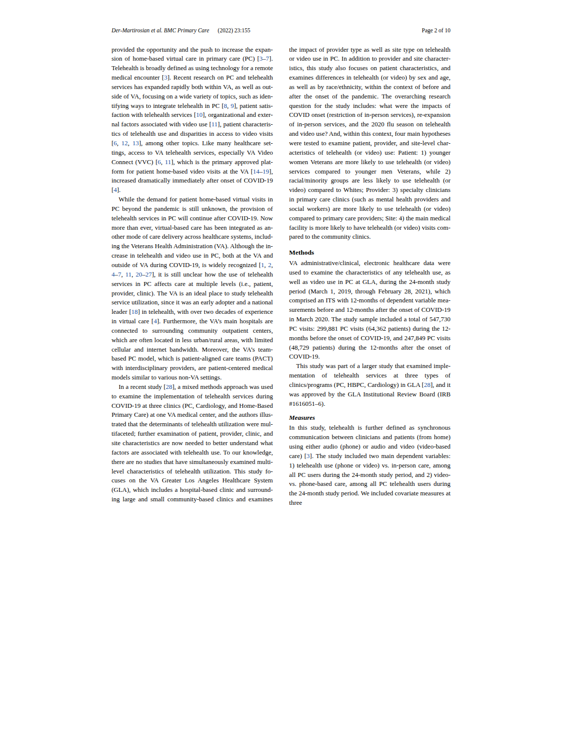Der-Martirosian et al. BMC Primary Care(2022) 23:155
Page 2 of 10
provided the opportunity and the push to increase the expansion of home-based virtual care in primary care (PC) [3–7]. Telehealth is broadly defined as using technology for a remote medical encounter [3]. Recent research on PC and telehealth services has expanded rapidly both within VA, as well as outside of VA, focusing on a wide variety of topics, such as identifying ways to integrate telehealth in PC [8, 9], patient satisfaction with telehealth services [10], organizational and external factors associated with video use [11], patient characteristics of telehealth use and disparities in access to video visits [6, 12, 13], among other topics. Like many healthcare settings, access to VA telehealth services, especially VA Video Connect (VVC) [6, 11], which is the primary approved platform for patient home-based video visits at the VA [14–19], increased dramatically immediately after onset of COVID-19 [4].
While the demand for patient home-based virtual visits in PC beyond the pandemic is still unknown, the provision of telehealth services in PC will continue after COVID-19. Now more than ever, virtual-based care has been integrated as another mode of care delivery across healthcare systems, including the Veterans Health Administration (VA). Although the increase in telehealth and video use in PC, both at the VA and outside of VA during COVID-19, is widely recognized [1, 2, 4–7, 11, 20–27], it is still unclear how the use of telehealth services in PC affects care at multiple levels (i.e., patient, provider, clinic). The VA is an ideal place to study telehealth service utilization, since it was an early adopter and a national leader [18] in telehealth, with over two decades of experience in virtual care [4]. Furthermore, the VA’s main hospitals are connected to surrounding community outpatient centers, which are often located in less urban/rural areas, with limited cellular and internet bandwidth. Moreover, the VA’s team-based PC model, which is patient-aligned care teams (PACT) with interdisciplinary providers, are patient-centered medical models similar to various non-VA settings.
In a recent study [28], a mixed methods approach was used to examine the implementation of telehealth services during COVID-19 at three clinics (PC, Cardiology, and Home-Based Primary Care) at one VA medical center, and the authors illustrated that the determinants of telehealth utilization were multifaceted; further examination of patient, provider, clinic, and site characteristics are now needed to better understand what factors are associated with telehealth use. To our knowledge, there are no studies that have simultaneously examined multi-level characteristics of telehealth utilization. This study focuses on the VA Greater Los Angeles Healthcare System (GLA), which includes a hospital-based clinic and surrounding large and small community-based clinics and examines the impact of provider type as well as site type on telehealth or video use in PC. In addition to provider and site characteristics, this study also focuses on patient characteristics, and examines differences in telehealth (or video) by sex and age, as well as by race/ethnicity, within the context of before and after the onset of the pandemic. The overarching research question for the study includes: what were the impacts of COVID onset (restriction of in-person services), re-expansion of in-person services, and the 2020 flu season on telehealth and video use? And, within this context, four main hypotheses were tested to examine patient, provider, and site-level characteristics of telehealth (or video) use: Patient: 1) younger women Veterans are more likely to use telehealth (or video) services compared to younger men Veterans, while 2) racial/minority groups are less likely to use telehealth (or video) compared to Whites; Provider: 3) specialty clinicians in primary care clinics (such as mental health providers and social workers) are more likely to use telehealth (or video) compared to primary care providers; Site: 4) the main medical facility is more likely to have telehealth (or video) visits compared to the community clinics.
Methods
VA administrative/clinical, electronic healthcare data were used to examine the characteristics of any telehealth use, as well as video use in PC at GLA, during the 24-month study period (March 1, 2019, through February 28, 2021), which comprised an ITS with 12-months of dependent variable measurements before and 12-months after the onset of COVID-19 in March 2020. The study sample included a total of 547,730 PC visits: 299,881 PC visits (64,362 patients) during the 12-months before the onset of COVID-19, and 247,849 PC visits (48,729 patients) during the 12-months after the onset of COVID-19.
This study was part of a larger study that examined implementation of telehealth services at three types of clinics/programs (PC, HBPC, Cardiology) in GLA [28], and it was approved by the GLA Institutional Review Board (IRB #1616051–6).
Measures
In this study, telehealth is further defined as synchronous communication between clinicians and patients (from home) using either audio (phone) or audio and video (video-based care) [3]. The study included two main dependent variables: 1) telehealth use (phone or video) vs. in-person care, among all PC users during the 24-month study period, and 2) video- vs. phone-based care, among all PC telehealth users during the 24-month study period. We included covariate measures at three